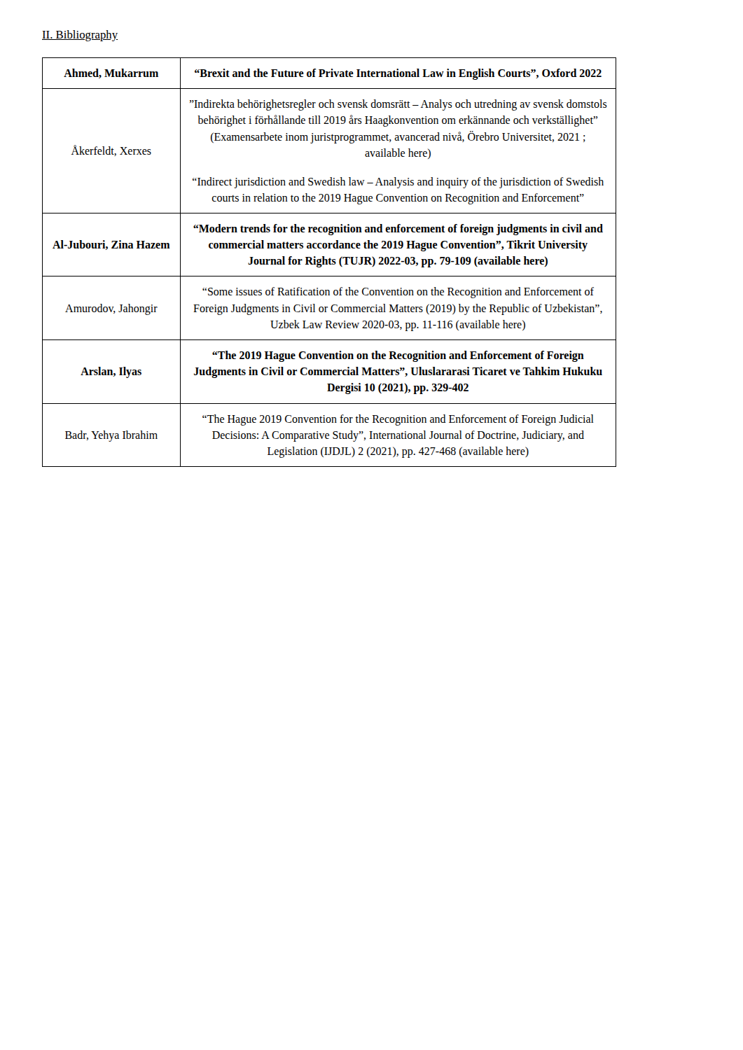II. Bibliography
| Ahmed, Mukarrum | “Brexit and the Future of Private International Law in English Courts”, Oxford 2022 |
| Åkerfeldt, Xerxes | ”Indirekta behörighetsregler och svensk domsrätt – Analys och utredning av svensk domstols behörighet i förhållande till 2019 års Haagkonvention om erkännande och verkställighet” (Examensarbete inom juristprogrammet, avancerad nivå, Örebro Universitet, 2021 ; available here) “Indirect jurisdiction and Swedish law – Analysis and inquiry of the jurisdiction of Swedish courts in relation to the 2019 Hague Convention on Recognition and Enforcement” |
| Al-Jubouri, Zina Hazem | “Modern trends for the recognition and enforcement of foreign judgments in civil and commercial matters accordance the 2019 Hague Convention”, Tikrit University Journal for Rights (TUJR) 2022-03, pp. 79-109 (available here) |
| Amurodov, Jahongir | “Some issues of Ratification of the Convention on the Recognition and Enforcement of Foreign Judgments in Civil or Commercial Matters (2019) by the Republic of Uzbekistan”, Uzbek Law Review 2020-03, pp. 11-116 (available here) |
| Arslan, Ilyas | “The 2019 Hague Convention on the Recognition and Enforcement of Foreign Judgments in Civil or Commercial Matters”, Uluslararasi Ticaret ve Tahkim Hukuku Dergisi 10 (2021), pp. 329-402 |
| Badr, Yehya Ibrahim | “The Hague 2019 Convention for the Recognition and Enforcement of Foreign Judicial Decisions: A Comparative Study”, International Journal of Doctrine, Judiciary, and Legislation (IJDJL) 2 (2021), pp. 427-468 (available here) |